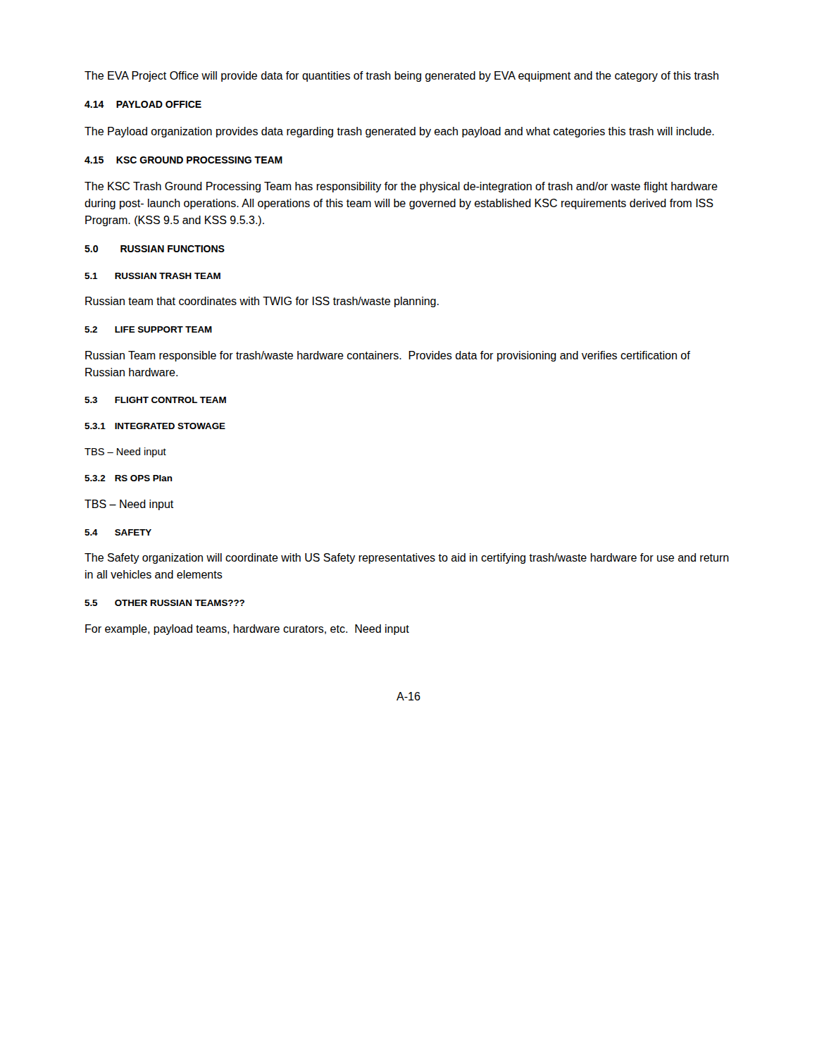The EVA Project Office will provide data for quantities of trash being generated by EVA equipment and the category of this trash
4.14 PAYLOAD OFFICE
The Payload organization provides data regarding trash generated by each payload and what categories this trash will include.
4.15 KSC GROUND PROCESSING TEAM
The KSC Trash Ground Processing Team has responsibility for the physical de-integration of trash and/or waste flight hardware during post- launch operations. All operations of this team will be governed by established KSC requirements derived from ISS Program. (KSS 9.5 and KSS 9.5.3.).
5.0 RUSSIAN FUNCTIONS
5.1 RUSSIAN TRASH TEAM
Russian team that coordinates with TWIG for ISS trash/waste planning.
5.2 LIFE SUPPORT TEAM
Russian Team responsible for trash/waste hardware containers. Provides data for provisioning and verifies certification of Russian hardware.
5.3 FLIGHT CONTROL TEAM
5.3.1 INTEGRATED STOWAGE
TBS – Need input
5.3.2 RS OPS Plan
TBS – Need input
5.4 SAFETY
The Safety organization will coordinate with US Safety representatives to aid in certifying trash/waste hardware for use and return in all vehicles and elements
5.5 OTHER RUSSIAN TEAMS???
For example, payload teams, hardware curators, etc. Need input
A-16